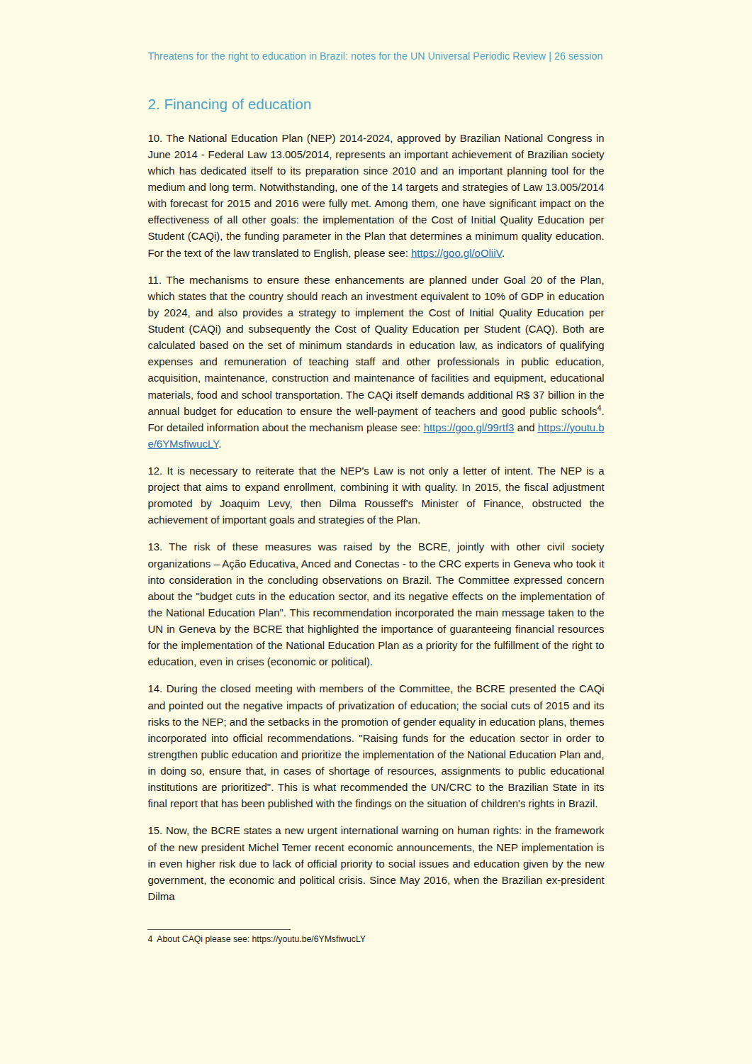Threatens for the right to education in Brazil: notes for the UN Universal Periodic Review | 26 session
2. Financing of education
10. The National Education Plan (NEP) 2014-2024, approved by Brazilian National Congress in June 2014 - Federal Law 13.005/2014, represents an important achievement of Brazilian society which has dedicated itself to its preparation since 2010 and an important planning tool for the medium and long term. Notwithstanding, one of the 14 targets and strategies of Law 13.005/2014 with forecast for 2015 and 2016 were fully met. Among them, one have significant impact on the effectiveness of all other goals: the implementation of the Cost of Initial Quality Education per Student (CAQi), the funding parameter in the Plan that determines a minimum quality education. For the text of the law translated to English, please see: https://goo.gl/oOliiV.
11. The mechanisms to ensure these enhancements are planned under Goal 20 of the Plan, which states that the country should reach an investment equivalent to 10% of GDP in education by 2024, and also provides a strategy to implement the Cost of Initial Quality Education per Student (CAQi) and subsequently the Cost of Quality Education per Student (CAQ). Both are calculated based on the set of minimum standards in education law, as indicators of qualifying expenses and remuneration of teaching staff and other professionals in public education, acquisition, maintenance, construction and maintenance of facilities and equipment, educational materials, food and school transportation. The CAQi itself demands additional R$ 37 billion in the annual budget for education to ensure the well-payment of teachers and good public schools4. For detailed information about the mechanism please see: https://goo.gl/99rtf3 and https://youtu.be/6YMsfiwucLY.
12. It is necessary to reiterate that the NEP's Law is not only a letter of intent. The NEP is a project that aims to expand enrollment, combining it with quality. In 2015, the fiscal adjustment promoted by Joaquim Levy, then Dilma Rousseff's Minister of Finance, obstructed the achievement of important goals and strategies of the Plan.
13. The risk of these measures was raised by the BCRE, jointly with other civil society organizations – Ação Educativa, Anced and Conectas - to the CRC experts in Geneva who took it into consideration in the concluding observations on Brazil. The Committee expressed concern about the "budget cuts in the education sector, and its negative effects on the implementation of the National Education Plan". This recommendation incorporated the main message taken to the UN in Geneva by the BCRE that highlighted the importance of guaranteeing financial resources for the implementation of the National Education Plan as a priority for the fulfillment of the right to education, even in crises (economic or political).
14. During the closed meeting with members of the Committee, the BCRE presented the CAQi and pointed out the negative impacts of privatization of education; the social cuts of 2015 and its risks to the NEP; and the setbacks in the promotion of gender equality in education plans, themes incorporated into official recommendations. "Raising funds for the education sector in order to strengthen public education and prioritize the implementation of the National Education Plan and, in doing so, ensure that, in cases of shortage of resources, assignments to public educational institutions are prioritized". This is what recommended the UN/CRC to the Brazilian State in its final report that has been published with the findings on the situation of children's rights in Brazil.
15. Now, the BCRE states a new urgent international warning on human rights: in the framework of the new president Michel Temer recent economic announcements, the NEP implementation is in even higher risk due to lack of official priority to social issues and education given by the new government, the economic and political crisis. Since May 2016, when the Brazilian ex-president Dilma
4 About CAQi please see: https://youtu.be/6YMsfiwucLY